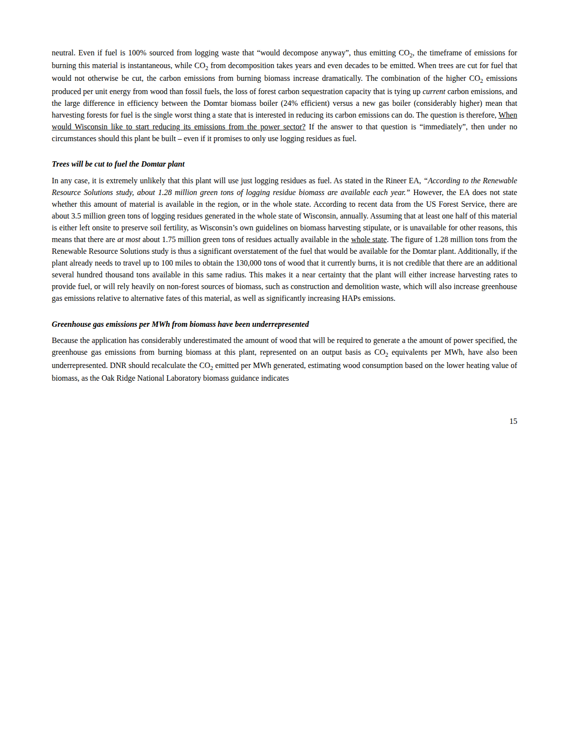neutral. Even if fuel is 100% sourced from logging waste that “would decompose anyway”, thus emitting CO2, the timeframe of emissions for burning this material is instantaneous, while CO2 from decomposition takes years and even decades to be emitted. When trees are cut for fuel that would not otherwise be cut, the carbon emissions from burning biomass increase dramatically. The combination of the higher CO2 emissions produced per unit energy from wood than fossil fuels, the loss of forest carbon sequestration capacity that is tying up current carbon emissions, and the large difference in efficiency between the Domtar biomass boiler (24% efficient) versus a new gas boiler (considerably higher) mean that harvesting forests for fuel is the single worst thing a state that is interested in reducing its carbon emissions can do. The question is therefore, When would Wisconsin like to start reducing its emissions from the power sector? If the answer to that question is “immediately”, then under no circumstances should this plant be built – even if it promises to only use logging residues as fuel.
Trees will be cut to fuel the Domtar plant
In any case, it is extremely unlikely that this plant will use just logging residues as fuel. As stated in the Rineer EA, “According to the Renewable Resource Solutions study, about 1.28 million green tons of logging residue biomass are available each year.” However, the EA does not state whether this amount of material is available in the region, or in the whole state. According to recent data from the US Forest Service, there are about 3.5 million green tons of logging residues generated in the whole state of Wisconsin, annually. Assuming that at least one half of this material is either left onsite to preserve soil fertility, as Wisconsin’s own guidelines on biomass harvesting stipulate, or is unavailable for other reasons, this means that there are at most about 1.75 million green tons of residues actually available in the whole state. The figure of 1.28 million tons from the Renewable Resource Solutions study is thus a significant overstatement of the fuel that would be available for the Domtar plant. Additionally, if the plant already needs to travel up to 100 miles to obtain the 130,000 tons of wood that it currently burns, it is not credible that there are an additional several hundred thousand tons available in this same radius. This makes it a near certainty that the plant will either increase harvesting rates to provide fuel, or will rely heavily on non-forest sources of biomass, such as construction and demolition waste, which will also increase greenhouse gas emissions relative to alternative fates of this material, as well as significantly increasing HAPs emissions.
Greenhouse gas emissions per MWh from biomass have been underrepresented
Because the application has considerably underestimated the amount of wood that will be required to generate a the amount of power specified, the greenhouse gas emissions from burning biomass at this plant, represented on an output basis as CO2 equivalents per MWh, have also been underrepresented. DNR should recalculate the CO2 emitted per MWh generated, estimating wood consumption based on the lower heating value of biomass, as the Oak Ridge National Laboratory biomass guidance indicates
15